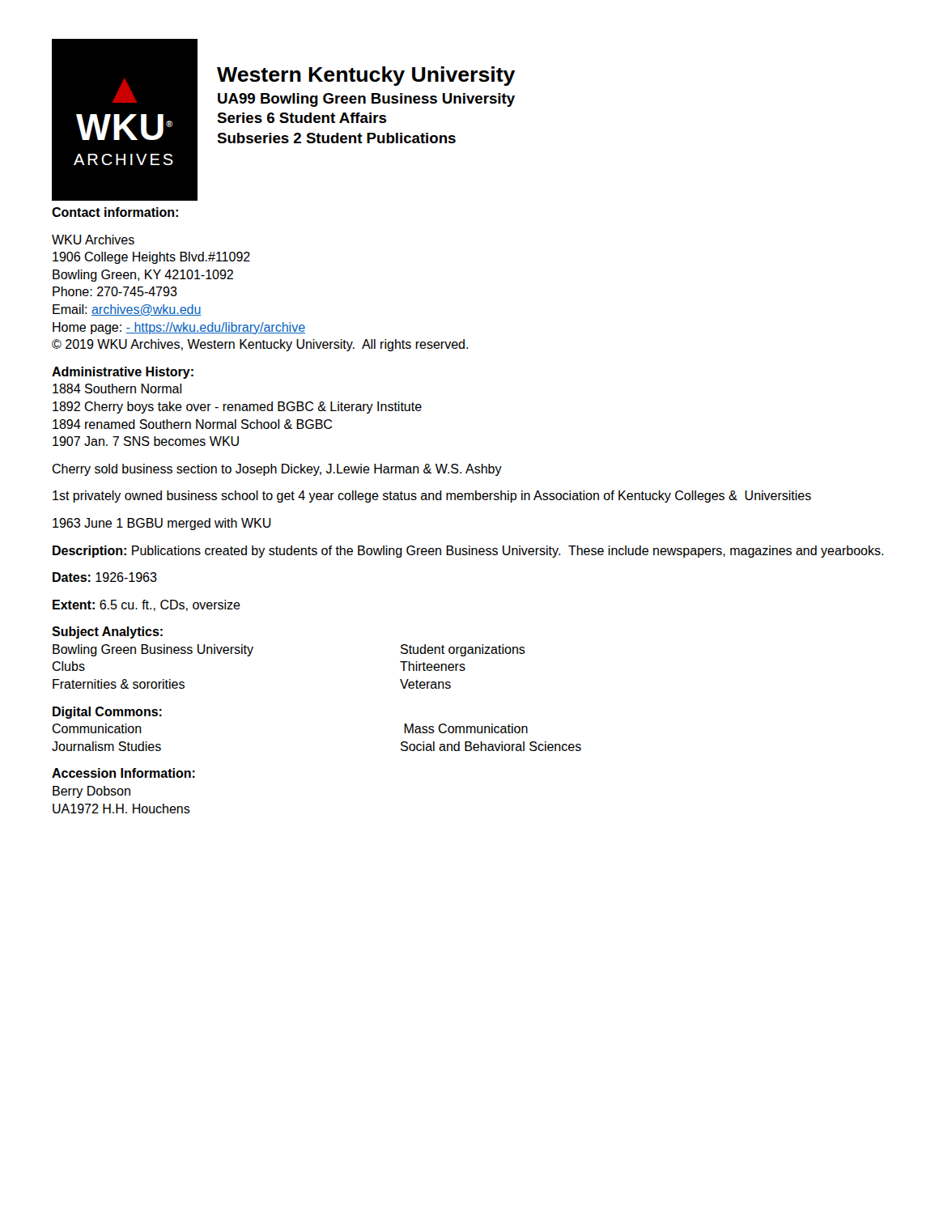▲
WKU®
ARCHIVES
Western Kentucky University
UA99 Bowling Green Business University
Series 6 Student Affairs
Subseries 2 Student Publications
Contact information:
WKU Archives
1906 College Heights Blvd.#11092
Bowling Green, KY 42101-1092
Phone: 270-745-4793
Email: archives@wku.edu
Home page: - https://wku.edu/library/archive
© 2019 WKU Archives, Western Kentucky University. All rights reserved.
Administrative History:
1884 Southern Normal
1892 Cherry boys take over - renamed BGBC & Literary Institute
1894 renamed Southern Normal School & BGBC
1907 Jan. 7 SNS becomes WKU
Cherry sold business section to Joseph Dickey, J.Lewie Harman & W.S. Ashby
1st privately owned business school to get 4 year college status and membership in Association of Kentucky Colleges & Universities
1963 June 1 BGBU merged with WKU
Description: Publications created by students of the Bowling Green Business University. These include newspapers, magazines and yearbooks.
Dates: 1926-1963
Extent: 6.5 cu. ft., CDs, oversize
Subject Analytics:
Bowling Green Business University
Student organizations
Clubs
Thirteeners
Fraternities & sororities
Veterans
Digital Commons:
Communication
Mass Communication
Journalism Studies
Social and Behavioral Sciences
Accession Information:
Berry Dobson
UA1972 H.H. Houchens